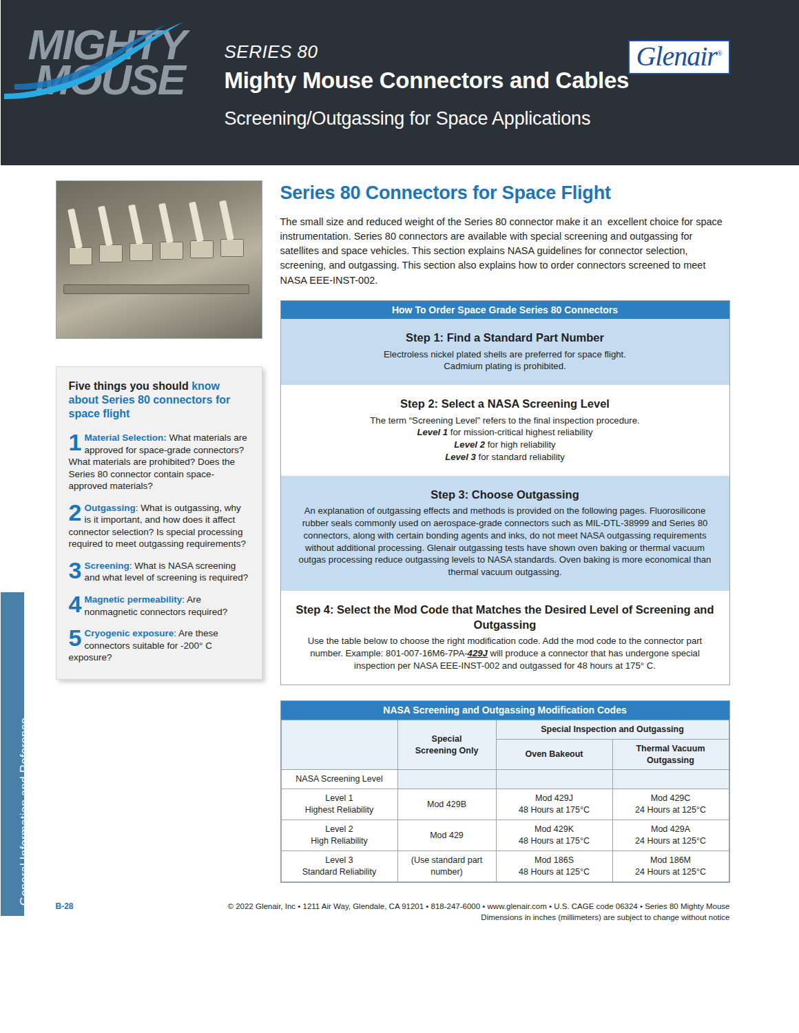Mighty
Mouse
SERIES 80
Mighty Mouse Connectors and Cables
Screening/Outgassing for Space Applications
Glenair®
General Information and Reference
Five things you should know about Series 80 connectors for space flight
1 Material Selection: What materials are approved for space-grade connectors? What materials are prohibited? Does the Series 80 connector contain space-approved materials?
2 Outgassing: What is outgassing, why is it important, and how does it affect connector selection? Is special processing required to meet outgassing requirements?
3 Screening: What is NASA screening and what level of screening is required?
4 Magnetic permeability: Are nonmagnetic connectors required?
5 Cryogenic exposure: Are these connectors suitable for -200° C exposure?
Series 80 Connectors for Space Flight
The small size and reduced weight of the Series 80 connector make it an excellent choice for space instrumentation. Series 80 connectors are available with special screening and outgassing for satellites and space vehicles. This section explains NASA guidelines for connector selection, screening, and outgassing. This section also explains how to order connectors screened to meet NASA EEE-INST-002.
How To Order Space Grade Series 80 Connectors
Step 1: Find a Standard Part Number
Electroless nickel plated shells are preferred for space flight.
Cadmium plating is prohibited.
Step 2: Select a NASA Screening Level
The term “Screening Level” refers to the final inspection procedure.
Level 1 for mission-critical highest reliability
Level 2 for high reliability
Level 3 for standard reliability
Step 3: Choose Outgassing
An explanation of outgassing effects and methods is provided on the following pages. Fluorosilicone rubber seals commonly used on aerospace-grade connectors such as MIL-DTL-38999 and Series 80 connectors, along with certain bonding agents and inks, do not meet NASA outgassing requirements without additional processing. Glenair outgassing tests have shown oven baking or thermal vacuum outgas processing reduce outgassing levels to NASA standards. Oven baking is more economical than thermal vacuum outgassing.
Step 4: Select the Mod Code that Matches the Desired Level of Screening and Outgassing
Use the table below to choose the right modification code. Add the mod code to the connector part number. Example: 801-007-16M6-7PA-429J will produce a connector that has undergone special inspection per NASA EEE-INST-002 and outgassed for 48 hours at 175° C.
NASA Screening and Outgassing Modification Codes
| | Special Screening Only | Special Inspection and Outgassing |
| --- | --- | --- |
| Oven Bakeout | Thermal Vacuum Outgassing |
| NASA Screening Level | | | |
| Level 1 Highest Reliability | Mod 429B | Mod 429J 48 Hours at 175°C | Mod 429C 24 Hours at 125°C |
| Level 2 High Reliability | Mod 429 | Mod 429K 48 Hours at 175°C | Mod 429A 24 Hours at 125°C |
| Level 3 Standard Reliability | (Use standard part number) | Mod 186S 48 Hours at 125°C | Mod 186M 24 Hours at 125°C |
B-28 © 2022 Glenair, Inc • 1211 Air Way, Glendale, CA 91201 • 818-247-6000 • www.glenair.com • U.S. CAGE code 06324 • Series 80 Mighty Mouse
Dimensions in inches (millimeters) are subject to change without notice